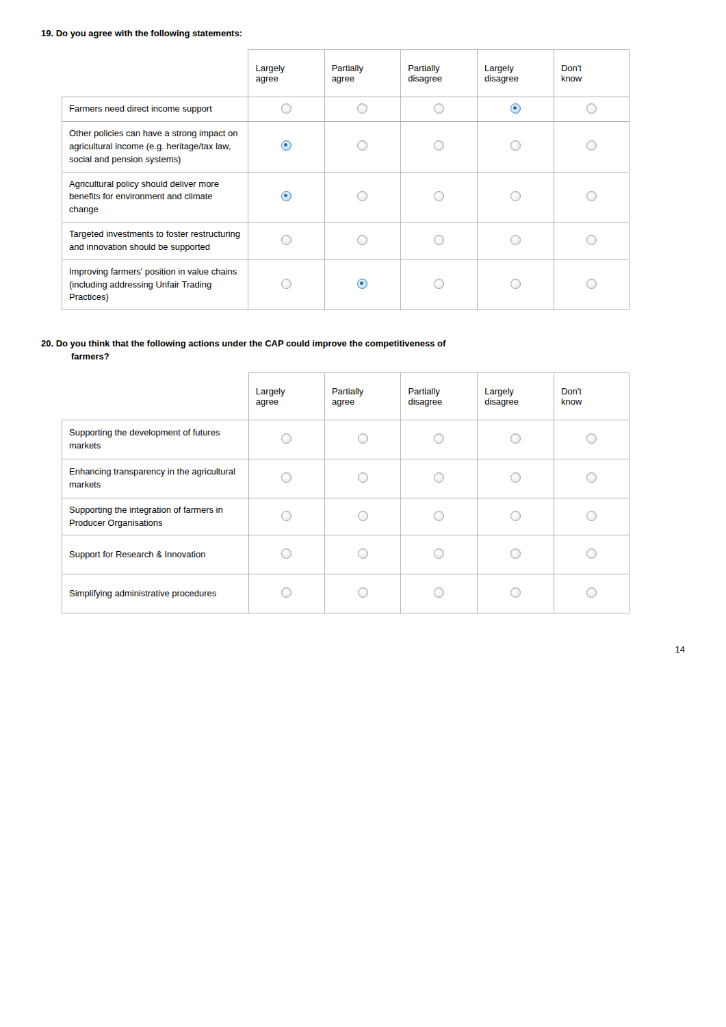19. Do you agree with the following statements:
| | Largely agree | Partially agree | Partially disagree | Largely disagree | Don't know |
| --- | --- | --- | --- | --- | --- |
| Farmers need direct income support | | | | | |
| Other policies can have a strong impact on agricultural income (e.g. heritage/tax law, social and pension systems) | | | | | |
| Agricultural policy should deliver more benefits for environment and climate change | | | | | |
| Targeted investments to foster restructuring and innovation should be supported | | | | | |
| Improving farmers' position in value chains (including addressing Unfair Trading Practices) | | | | | |
20. Do you think that the following actions under the CAP could improve the competitiveness offarmers?
| | Largely agree | Partially agree | Partially disagree | Largely disagree | Don't know |
| --- | --- | --- | --- | --- | --- |
| Supporting the development of futures markets | | | | | |
| Enhancing transparency in the agricultural markets | | | | | |
| Supporting the integration of farmers in Producer Organisations | | | | | |
| Support for Research & Innovation | | | | | |
| Simplifying administrative procedures | | | | | |
14